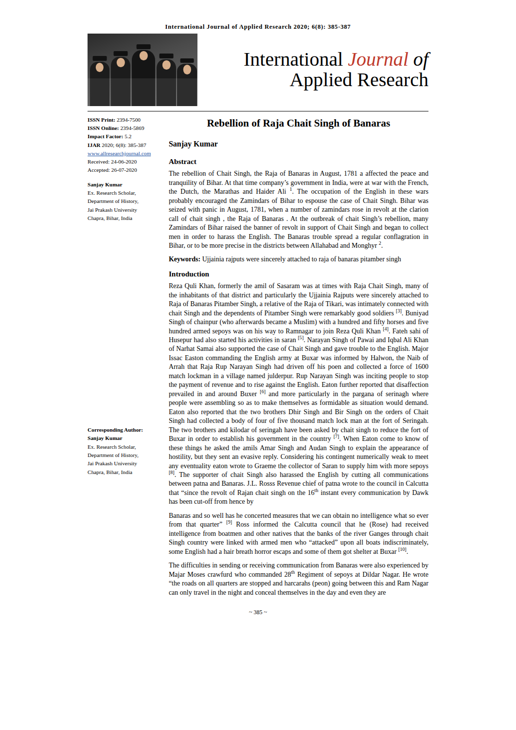International Journal of Applied Research 2020; 6(8): 385-387
International Journal of Applied Research
ISSN Print: 2394-7500
ISSN Online: 2394-5869
Impact Factor: 5.2
IJAR 2020; 6(8): 385-387
www.allresearchjournal.com
Received: 24-06-2020
Accepted: 26-07-2020
Sanjay Kumar
Ex. Research Scholar,
Department of History,
Jai Prakash University
Chapra, Bihar, India
Corresponding Author:
Sanjay Kumar
Ex. Research Scholar,
Department of History,
Jai Prakash University
Chapra, Bihar, India
Rebellion of Raja Chait Singh of Banaras
Sanjay Kumar
Abstract
The rebellion of Chait Singh, the Raja of Banaras in August, 1781 a affected the peace and tranquility of Bihar. At that time company’s government in India, were at war with the French, the Dutch, the Marathas and Haider Ali 1. The occupation of the English in these wars probably encouraged the Zamindars of Bihar to espouse the case of Chait Singh. Bihar was seized with panic in August, 1781, when a number of zamindars rose in revolt at the clarion call of chait singh , the Raja of Banaras . At the outbreak of chait Singh’s rebellion, many Zamindars of Bihar raised the banner of revolt in support of Chait Singh and began to collect men in order to harass the English. The Banaras trouble spread a regular conflagration in Bihar, or to be more precise in the districts between Allahabad and Monghyr 2.
Keywords: Ujjainia rajputs were sincerely attached to raja of banaras pitamber singh
Introduction
Reza Quli Khan, formerly the amil of Sasaram was at times with Raja Chait Singh, many of the inhabitants of that district and particularly the Ujjainia Rajputs were sincerely attached to Raja of Banaras Pitamber Singh, a relative of the Raja of Tikari, was intimately connected with chait Singh and the dependents of Pitamber Singh were remarkably good soldiers [3]. Buniyad Singh of chainpur (who afterwards became a Muslim) with a hundred and fifty horses and five hundred armed sepoys was on his way to Ramnagar to join Reza Quli Khan [4]. Fateh sahi of Husepur had also started his activities in saran [5]. Narayan Singh of Pawai and Iqbal Ali Khan of Narhat Samai also supported the case of Chait Singh and gave trouble to the English. Major Issac Easton commanding the English army at Buxar was informed by Halwon, the Naib of Arrah that Raja Rup Narayan Singh had driven off his poen and collected a force of 1600 match lockman in a village named julderpur. Rup Narayan Singh was inciting people to stop the payment of revenue and to rise against the English. Eaton further reported that disaffection prevailed in and around Buxer [6] and more particularly in the pargana of serinagh where people were assembling so as to make themselves as formidable as situation would demand. Eaton also reported that the two brothers Dhir Singh and Bir Singh on the orders of Chait Singh had collected a body of four of five thousand match lock man at the fort of Seringah. The two brothers and kilodar of seringah have been asked by chait singh to reduce the fort of Buxar in order to establish his government in the country [7]. When Eaton come to know of these things he asked the amils Amar Singh and Audan Singh to explain the appearance of hostility, but they sent an evasive reply. Considering his contingent numerically weak to meet any eventuality eaton wrote to Graeme the collector of Saran to supply him with more sepoys [8]. The supporter of chait Singh also harassed the English by cutting all communications between patna and Banaras. J.L. Rosss Revenue chief of patna wrote to the council in Calcutta that “since the revolt of Rajan chait singh on the 16th instant every communication by Dawk has been cut-off from hence by
Banaras and so well has he concerted measures that we can obtain no intelligence what so ever from that quarter” [9] Ross informed the Calcutta council that he (Rose) had received intelligence from boatmen and other natives that the banks of the river Ganges through chait Singh country were linked with armed men who “attacked” upon all boats indiscriminately, some English had a hair breath horror escaps and some of them got shelter at Buxar [10].
The difficulties in sending or receiving communication from Banaras were also experienced by Majar Moses crawfurd who commanded 28th Regiment of sepoys at Dildar Nagar. He wrote “the roads on all quarters are stopped and harcarahs (peon) going between this and Ram Nagar can only travel in the night and conceal themselves in the day and even they are
~ 385 ~